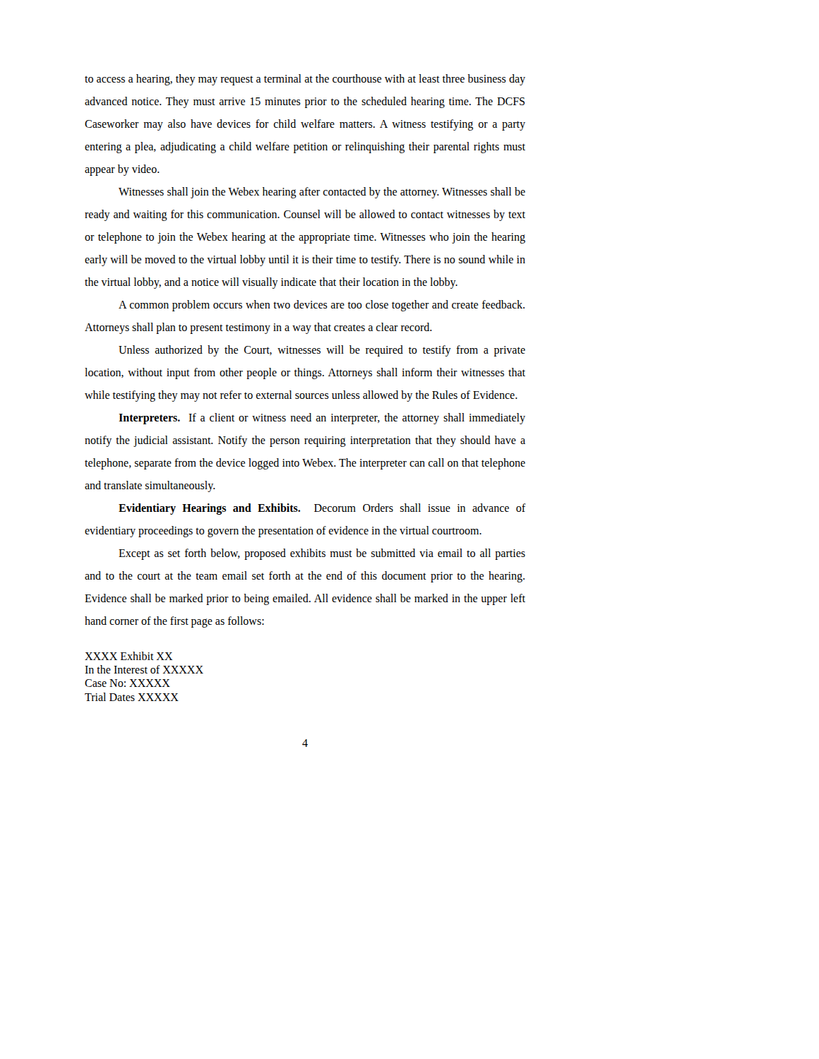to access a hearing, they may request a terminal at the courthouse with at least three business day advanced notice. They must arrive 15 minutes prior to the scheduled hearing time. The DCFS Caseworker may also have devices for child welfare matters. A witness testifying or a party entering a plea, adjudicating a child welfare petition or relinquishing their parental rights must appear by video.
Witnesses shall join the Webex hearing after contacted by the attorney. Witnesses shall be ready and waiting for this communication. Counsel will be allowed to contact witnesses by text or telephone to join the Webex hearing at the appropriate time. Witnesses who join the hearing early will be moved to the virtual lobby until it is their time to testify. There is no sound while in the virtual lobby, and a notice will visually indicate that their location in the lobby.
A common problem occurs when two devices are too close together and create feedback. Attorneys shall plan to present testimony in a way that creates a clear record.
Unless authorized by the Court, witnesses will be required to testify from a private location, without input from other people or things. Attorneys shall inform their witnesses that while testifying they may not refer to external sources unless allowed by the Rules of Evidence.
Interpreters. If a client or witness need an interpreter, the attorney shall immediately notify the judicial assistant. Notify the person requiring interpretation that they should have a telephone, separate from the device logged into Webex. The interpreter can call on that telephone and translate simultaneously.
Evidentiary Hearings and Exhibits. Decorum Orders shall issue in advance of evidentiary proceedings to govern the presentation of evidence in the virtual courtroom.
Except as set forth below, proposed exhibits must be submitted via email to all parties and to the court at the team email set forth at the end of this document prior to the hearing. Evidence shall be marked prior to being emailed. All evidence shall be marked in the upper left hand corner of the first page as follows:
XXXX Exhibit XX
In the Interest of XXXXX
Case No: XXXXX
Trial Dates XXXXX
4